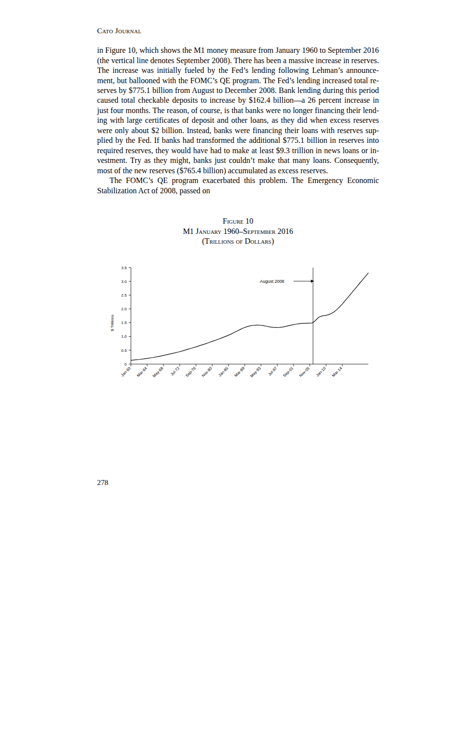Cato Journal
in Figure 10, which shows the M1 money measure from January 1960 to September 2016 (the vertical line denotes September 2008). There has been a massive increase in reserves. The increase was initially fueled by the Fed’s lending following Lehman’s announcement, but ballooned with the FOMC’s QE program. The Fed’s lending increased total reserves by $775.1 billion from August to December 2008. Bank lending during this period caused total checkable deposits to increase by $162.4 billion—a 26 percent increase in just four months. The reason, of course, is that banks were no longer financing their lending with large certificates of deposit and other loans, as they did when excess reserves were only about $2 billion. Instead, banks were financing their loans with reserves supplied by the Fed. If banks had transformed the additional $775.1 billion in reserves into required reserves, they would have had to make at least $9.3 trillion in news loans or investment. Try as they might, banks just couldn’t make that many loans. Consequently, most of the new reserves ($765.4 billion) accumulated as excess reserves.
The FOMC’s QE program exacerbated this problem. The Emergency Economic Stabilization Act of 2008, passed on
Figure 10 M1 January 1960–September 2016 (Trillions of Dollars)
3.5 3.0 2.5 2.0 1.5 1.0 0.5 0 $ Trillions August 2008 Jan-60 Mar-64 May-68 Jul-72 Sep-76 Nov-80 Jan-85 Mar-89 May-93 Jul-97 Sep-01 Nov-05 Jan-10 Mar-14
278